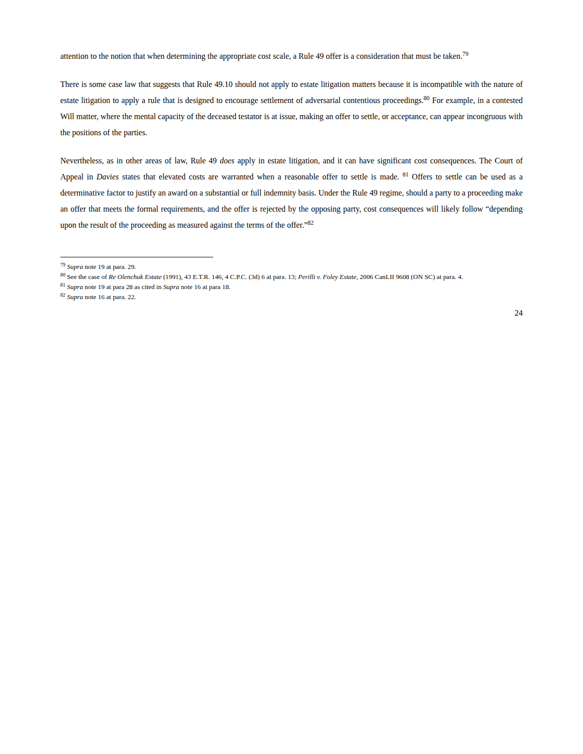attention to the notion that when determining the appropriate cost scale, a Rule 49 offer is a consideration that must be taken.79
There is some case law that suggests that Rule 49.10 should not apply to estate litigation matters because it is incompatible with the nature of estate litigation to apply a rule that is designed to encourage settlement of adversarial contentious proceedings.80 For example, in a contested Will matter, where the mental capacity of the deceased testator is at issue, making an offer to settle, or acceptance, can appear incongruous with the positions of the parties.
Nevertheless, as in other areas of law, Rule 49 does apply in estate litigation, and it can have significant cost consequences. The Court of Appeal in Davies states that elevated costs are warranted when a reasonable offer to settle is made. 81 Offers to settle can be used as a determinative factor to justify an award on a substantial or full indemnity basis. Under the Rule 49 regime, should a party to a proceeding make an offer that meets the formal requirements, and the offer is rejected by the opposing party, cost consequences will likely follow “depending upon the result of the proceeding as measured against the terms of the offer.”82
79 Supra note 19 at para. 29.
80 See the case of Re Olenchuk Estate (1991), 43 E.T.R. 146, 4 C.P.C. (3d) 6 at para. 13; Perilli v. Foley Estate, 2006 CanLII 9608 (ON SC) at para. 4.
81 Supra note 19 at para 28 as cited in Supra note 16 at para 18.
82 Supra note 16 at para. 22.
24